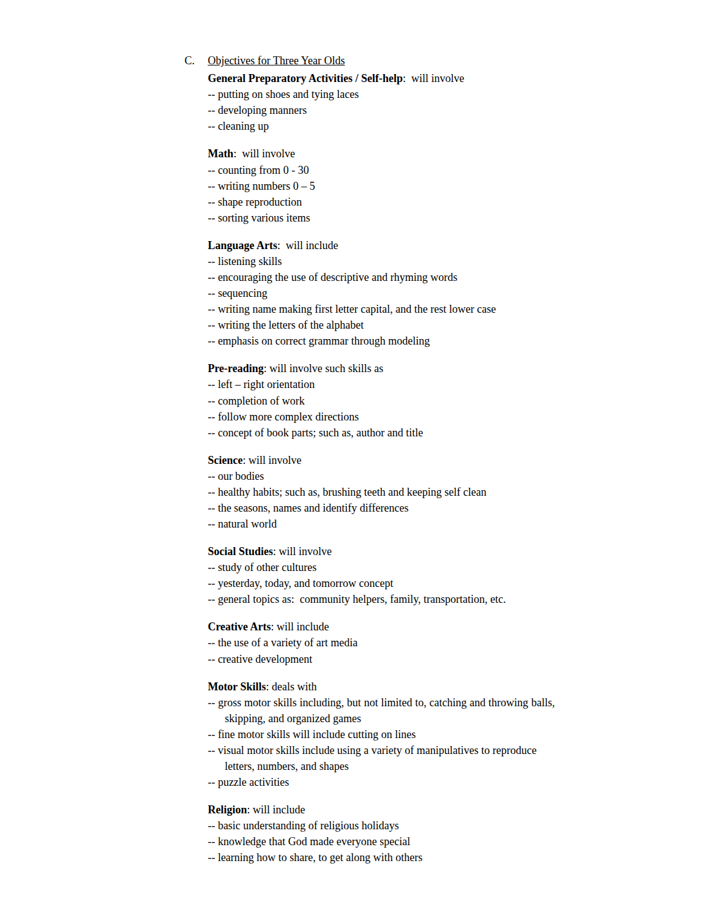C.
Objectives for Three Year Olds
General Preparatory Activities / Self-help: will involve
-- putting on shoes and tying laces
-- developing manners
-- cleaning up
Math: will involve
-- counting from 0 - 30
-- writing numbers 0 – 5
-- shape reproduction
-- sorting various items
Language Arts: will include
-- listening skills
-- encouraging the use of descriptive and rhyming words
-- sequencing
-- writing name making first letter capital, and the rest lower case
-- writing the letters of the alphabet
-- emphasis on correct grammar through modeling
Pre-reading: will involve such skills as
-- left – right orientation
-- completion of work
-- follow more complex directions
-- concept of book parts; such as, author and title
Science: will involve
-- our bodies
-- healthy habits; such as, brushing teeth and keeping self clean
-- the seasons, names and identify differences
-- natural world
Social Studies: will involve
-- study of other cultures
-- yesterday, today, and tomorrow concept
-- general topics as: community helpers, family, transportation, etc.
Creative Arts: will include
-- the use of a variety of art media
-- creative development
Motor Skills: deals with
-- gross motor skills including, but not limited to, catching and throwing balls, skipping, and organized games
-- fine motor skills will include cutting on lines
-- visual motor skills include using a variety of manipulatives to reproduce letters, numbers, and shapes
-- puzzle activities
Religion: will include
-- basic understanding of religious holidays
-- knowledge that God made everyone special
-- learning how to share, to get along with others